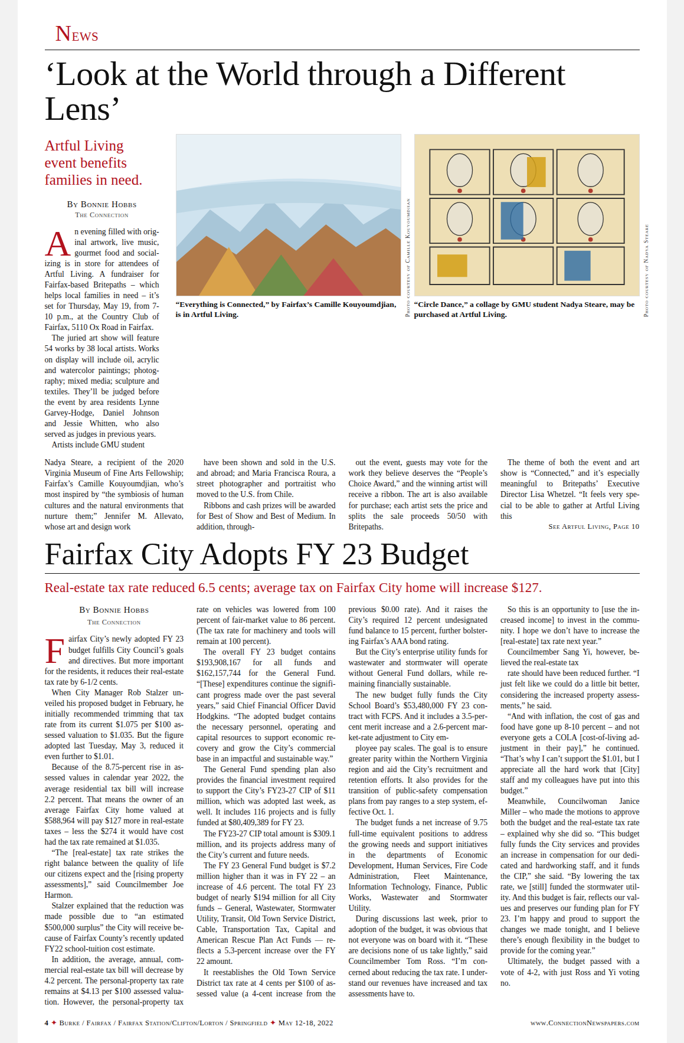News
‘Look at the World through a Different Lens’
Artful Living
event benefits
families in need.
By Bonnie Hobbs
The Connection
An evening filled with original artwork, live music, gourmet food and socializing is in store for attendees of Artful Living. A fundraiser for Fairfax-based Britepaths – which helps local families in need – it’s set for Thursday, May 19, from 7-10 p.m., at the Country Club of Fairfax, 5110 Ox Road in Fairfax.
The juried art show will feature 54 works by 38 local artists. Works on display will include oil, acrylic and watercolor paintings; photography; mixed media; sculpture and textiles. They’ll be judged before the event by area residents Lynne Garvey-Hodge, Daniel Johnson and Jessie Whitten, who also served as judges in previous years.
Artists include GMU student
Photo courtesy of Camille Kouyoumdjian
“Everything is Connected,” by Fairfax’s Camille Kouyoumdjian, is in Artful Living.
Photo courtesy of Nadya Steare
“Circle Dance,” a collage by GMU student Nadya Steare, may be purchased at Artful Living.
Nadya Steare, a recipient of the 2020 Virginia Museum of Fine Arts Fellowship; Fairfax’s Camille Kouyoumdjian, who’s most inspired by “the symbiosis of human cultures and the natural environments that nurture them;” Jennifer M. Allevato, whose art and design work
have been shown and sold in the U.S. and abroad; and Maria Francisca Roura, a street photographer and portraitist who moved to the U.S. from Chile.
Ribbons and cash prizes will be awarded for Best of Show and Best of Medium. In addition, through-
out the event, guests may vote for the work they believe deserves the “People’s Choice Award,” and the winning artist will receive a ribbon. The art is also available for purchase; each artist sets the price and splits the sale proceeds 50/50 with Britepaths.
The theme of both the event and art show is “Connected,” and it’s especially meaningful to Britepaths’ Executive Director Lisa Whetzel. “It feels very special to be able to gather at Artful Living this
See Artful Living, Page 10
Fairfax City Adopts FY 23 Budget
Real-estate tax rate reduced 6.5 cents; average tax on Fairfax City home will increase $127.
By Bonnie Hobbs
The Connection
Fairfax City’s newly adopted FY 23 budget fulfills City Council’s goals and directives. But more important for the residents, it reduces their real-estate tax rate by 6-1/2 cents.
When City Manager Rob Stalzer unveiled his proposed budget in February, he initially recommended trimming that tax rate from its current $1.075 per $100 assessed valuation to $1.035. But the figure adopted last Tuesday, May 3, reduced it even further to $1.01.
Because of the 8.75-percent rise in assessed values in calendar year 2022, the average residential tax bill will increase 2.2 percent. That means the owner of an average Fairfax City home valued at $588,964 will pay $127 more in real-estate taxes – less the $274 it would have cost had the tax rate remained at $1.035.
“The [real-estate] tax rate strikes the right balance between the quality of life our citizens expect and the [rising property assessments],” said Councilmember Joe Harmon.
Stalzer explained that the reduction was made possible due to “an estimated $500,000 surplus” the City will receive because of Fairfax County’s recently updated FY22 school-tuition cost estimate.
In addition, the average, annual, commercial real-estate tax bill will decrease by 4.2 percent. The personal-property tax rate remains at $4.13 per $100 assessed valuation. However, the personal-property tax rate on vehicles was lowered from 100 percent of fair-market value to 86 percent. (The tax rate for machinery and tools will remain at 100 percent).
The overall FY 23 budget contains $193,908,167 for all funds and $162,157,744 for the General Fund. “[These] expenditures continue the significant progress made over the past several years,” said Chief Financial Officer David Hodgkins. “The adopted budget contains the necessary personnel, operating and capital resources to support economic recovery and grow the City’s commercial base in an impactful and sustainable way.”
The General Fund spending plan also provides the financial investment required to support the City’s FY23-27 CIP of $11 million, which was adopted last week, as well. It includes 116 projects and is fully funded at $80,409,389 for FY 23.
The FY23-27 CIP total amount is $309.1 million, and its projects address many of the City’s current and future needs.
The FY 23 General Fund budget is $7.2 million higher than it was in FY 22 – an increase of 4.6 percent. The total FY 23 budget of nearly $194 million for all City funds – General, Wastewater, Stormwater Utility, Transit, Old Town Service District, Cable, Transportation Tax, Capital and American Rescue Plan Act Funds — reflects a 5.3-percent increase over the FY 22 amount.
It reestablishes the Old Town Service District tax rate at 4 cents per $100 of assessed value (a 4-cent increase from the previous $0.00 rate). And it raises the City’s required 12 percent undesignated fund balance to 15 percent, further bolstering Fairfax’s AAA bond rating.
But the City’s enterprise utility funds for wastewater and stormwater will operate without General Fund dollars, while remaining financially sustainable.
The new budget fully funds the City School Board’s $53,480,000 FY 23 contract with FCPS. And it includes a 3.5-percent merit increase and a 2.6-percent market-rate adjustment to City em-
ployee pay scales. The goal is to ensure greater parity within the Northern Virginia region and aid the City’s recruitment and retention efforts. It also provides for the transition of public-safety compensation plans from pay ranges to a step system, effective Oct. 1.
The budget funds a net increase of 9.75 full-time equivalent positions to address the growing needs and support initiatives in the departments of Economic Development, Human Services, Fire Code Administration, Fleet Maintenance, Information Technology, Finance, Public Works, Wastewater and Stormwater Utility.
During discussions last week, prior to adoption of the budget, it was obvious that not everyone was on board with it. “These are decisions none of us take lightly,” said Councilmember Tom Ross. “I’m concerned about reducing the tax rate. I understand our revenues have increased and tax assessments have to.
So this is an opportunity to [use the increased income] to invest in the community. I hope we don’t have to increase the [real-estate] tax rate next year.”
Councilmember Sang Yi, however, believed the real-estate tax
rate should have been reduced further. “I just felt like we could do a little bit better, considering the increased property assessments,” he said.
“And with inflation, the cost of gas and food have gone up 8-10 percent – and not everyone gets a COLA [cost-of-living adjustment in their pay],” he continued. “That’s why I can’t support the $1.01, but I appreciate all the hard work that [City] staff and my colleagues have put into this budget.”
Meanwhile, Councilwoman Janice Miller – who made the motions to approve both the budget and the real-estate tax rate – explained why she did so. “This budget fully funds the City services and provides an increase in compensation for our dedicated and hardworking staff, and it funds the CIP,” she said. “By lowering the tax rate, we [still] funded the stormwater utility. And this budget is fair, reflects our values and preserves our funding plan for FY 23. I’m happy and proud to support the changes we made tonight, and I believe there’s enough flexibility in the budget to provide for the coming year.”
Ultimately, the budget passed with a vote of 4-2, with just Ross and Yi voting no.
4 ✦ Burke / Fairfax / Fairfax Station/Clifton/Lorton / Springfield ✦ May 12-18, 2022
www.ConnectionNewspapers.com